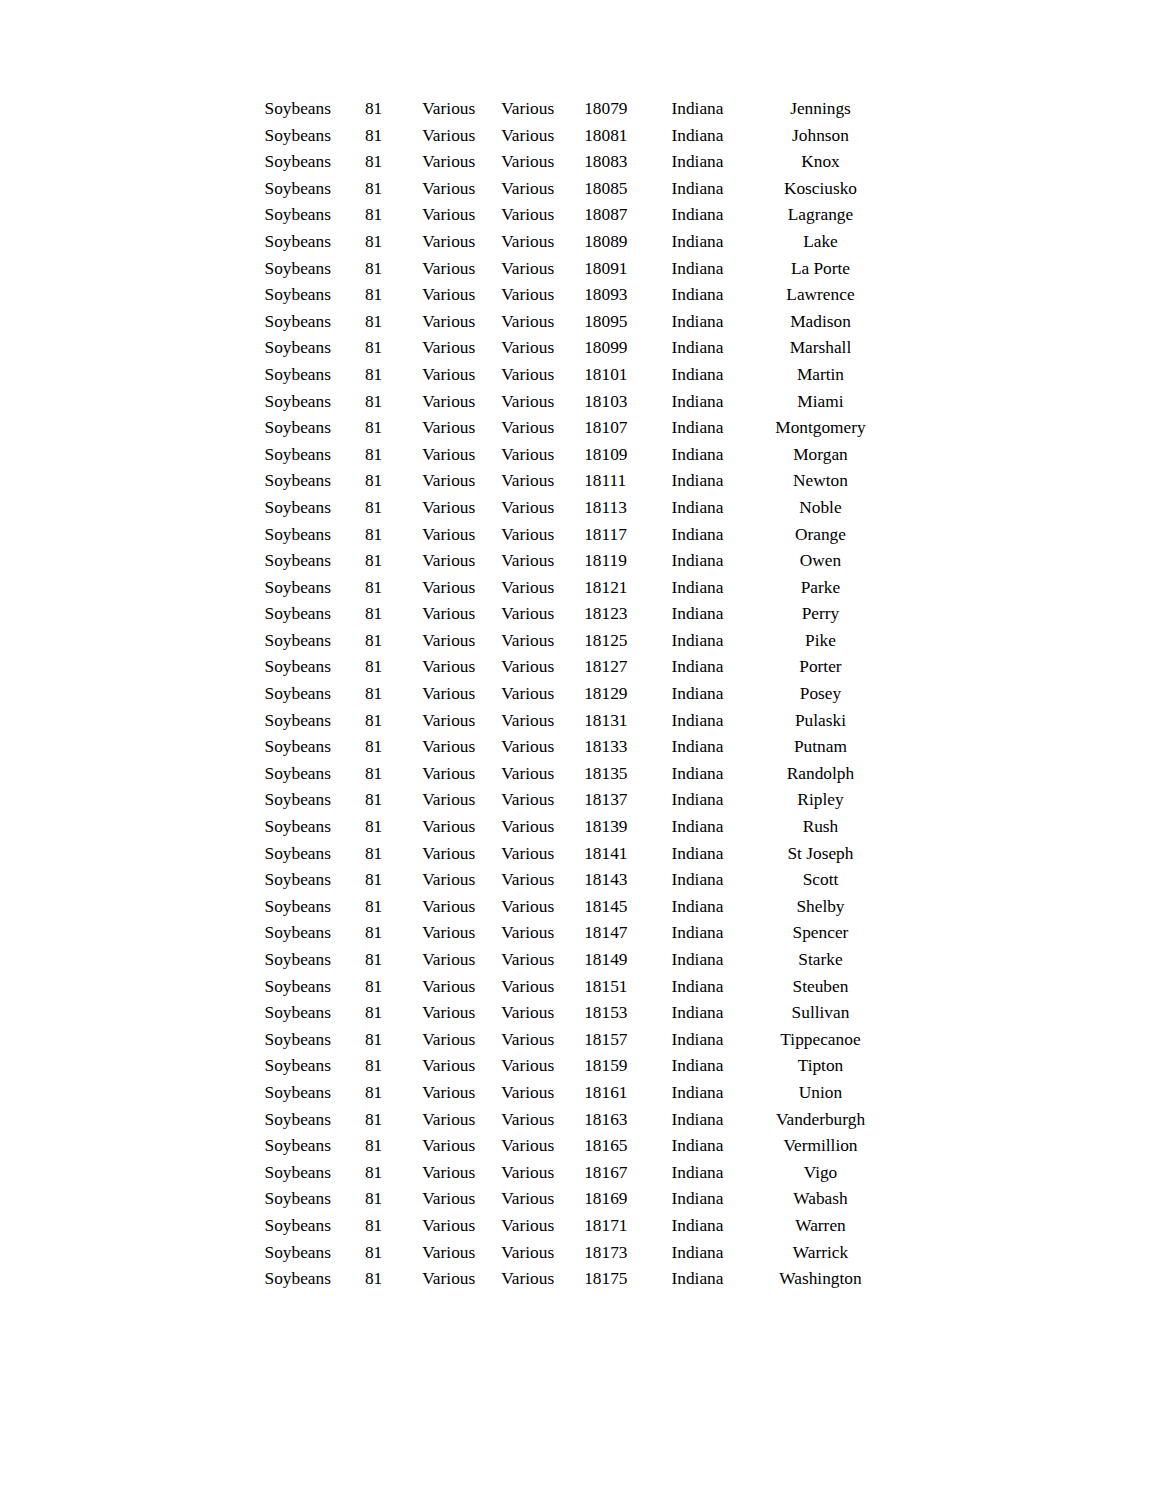| Soybeans | 81 | Various | Various | 18079 | Indiana | Jennings |
| Soybeans | 81 | Various | Various | 18081 | Indiana | Johnson |
| Soybeans | 81 | Various | Various | 18083 | Indiana | Knox |
| Soybeans | 81 | Various | Various | 18085 | Indiana | Kosciusko |
| Soybeans | 81 | Various | Various | 18087 | Indiana | Lagrange |
| Soybeans | 81 | Various | Various | 18089 | Indiana | Lake |
| Soybeans | 81 | Various | Various | 18091 | Indiana | La Porte |
| Soybeans | 81 | Various | Various | 18093 | Indiana | Lawrence |
| Soybeans | 81 | Various | Various | 18095 | Indiana | Madison |
| Soybeans | 81 | Various | Various | 18099 | Indiana | Marshall |
| Soybeans | 81 | Various | Various | 18101 | Indiana | Martin |
| Soybeans | 81 | Various | Various | 18103 | Indiana | Miami |
| Soybeans | 81 | Various | Various | 18107 | Indiana | Montgomery |
| Soybeans | 81 | Various | Various | 18109 | Indiana | Morgan |
| Soybeans | 81 | Various | Various | 18111 | Indiana | Newton |
| Soybeans | 81 | Various | Various | 18113 | Indiana | Noble |
| Soybeans | 81 | Various | Various | 18117 | Indiana | Orange |
| Soybeans | 81 | Various | Various | 18119 | Indiana | Owen |
| Soybeans | 81 | Various | Various | 18121 | Indiana | Parke |
| Soybeans | 81 | Various | Various | 18123 | Indiana | Perry |
| Soybeans | 81 | Various | Various | 18125 | Indiana | Pike |
| Soybeans | 81 | Various | Various | 18127 | Indiana | Porter |
| Soybeans | 81 | Various | Various | 18129 | Indiana | Posey |
| Soybeans | 81 | Various | Various | 18131 | Indiana | Pulaski |
| Soybeans | 81 | Various | Various | 18133 | Indiana | Putnam |
| Soybeans | 81 | Various | Various | 18135 | Indiana | Randolph |
| Soybeans | 81 | Various | Various | 18137 | Indiana | Ripley |
| Soybeans | 81 | Various | Various | 18139 | Indiana | Rush |
| Soybeans | 81 | Various | Various | 18141 | Indiana | St Joseph |
| Soybeans | 81 | Various | Various | 18143 | Indiana | Scott |
| Soybeans | 81 | Various | Various | 18145 | Indiana | Shelby |
| Soybeans | 81 | Various | Various | 18147 | Indiana | Spencer |
| Soybeans | 81 | Various | Various | 18149 | Indiana | Starke |
| Soybeans | 81 | Various | Various | 18151 | Indiana | Steuben |
| Soybeans | 81 | Various | Various | 18153 | Indiana | Sullivan |
| Soybeans | 81 | Various | Various | 18157 | Indiana | Tippecanoe |
| Soybeans | 81 | Various | Various | 18159 | Indiana | Tipton |
| Soybeans | 81 | Various | Various | 18161 | Indiana | Union |
| Soybeans | 81 | Various | Various | 18163 | Indiana | Vanderburgh |
| Soybeans | 81 | Various | Various | 18165 | Indiana | Vermillion |
| Soybeans | 81 | Various | Various | 18167 | Indiana | Vigo |
| Soybeans | 81 | Various | Various | 18169 | Indiana | Wabash |
| Soybeans | 81 | Various | Various | 18171 | Indiana | Warren |
| Soybeans | 81 | Various | Various | 18173 | Indiana | Warrick |
| Soybeans | 81 | Various | Various | 18175 | Indiana | Washington |